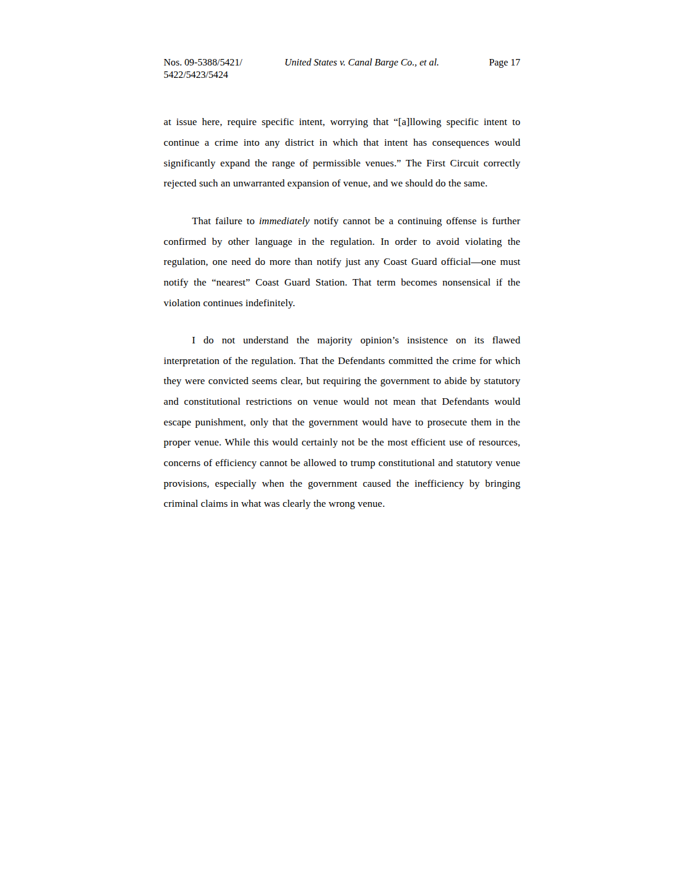Nos. 09-5388/5421/ 5422/5423/5424
United States v. Canal Barge Co., et al.
Page 17
at issue here, require specific intent, worrying that “[a]llowing specific intent to continue a crime into any district in which that intent has consequences would significantly expand the range of permissible venues.” The First Circuit correctly rejected such an unwarranted expansion of venue, and we should do the same.
That failure to immediately notify cannot be a continuing offense is further confirmed by other language in the regulation. In order to avoid violating the regulation, one need do more than notify just any Coast Guard official—one must notify the “nearest” Coast Guard Station. That term becomes nonsensical if the violation continues indefinitely.
I do not understand the majority opinion’s insistence on its flawed interpretation of the regulation. That the Defendants committed the crime for which they were convicted seems clear, but requiring the government to abide by statutory and constitutional restrictions on venue would not mean that Defendants would escape punishment, only that the government would have to prosecute them in the proper venue. While this would certainly not be the most efficient use of resources, concerns of efficiency cannot be allowed to trump constitutional and statutory venue provisions, especially when the government caused the inefficiency by bringing criminal claims in what was clearly the wrong venue.